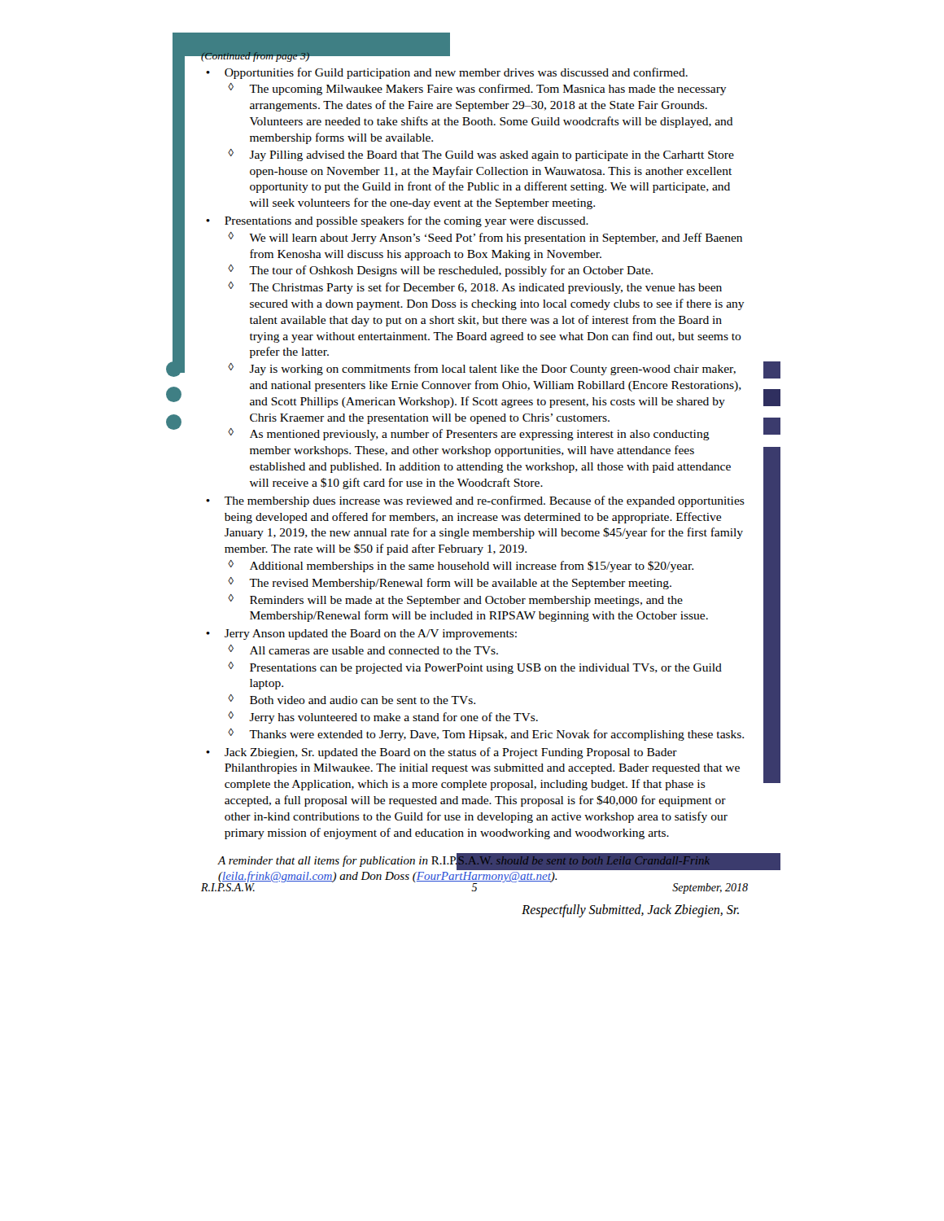(Continued from page 3)
Opportunities for Guild participation and new member drives was discussed and confirmed.
The upcoming Milwaukee Makers Faire was confirmed. Tom Masnica has made the necessary arrangements. The dates of the Faire are September 29–30, 2018 at the State Fair Grounds. Volunteers are needed to take shifts at the Booth. Some Guild woodcrafts will be displayed, and membership forms will be available.
Jay Pilling advised the Board that The Guild was asked again to participate in the Carhartt Store open-house on November 11, at the Mayfair Collection in Wauwatosa. This is another excellent opportunity to put the Guild in front of the Public in a different setting. We will participate, and will seek volunteers for the one-day event at the September meeting.
Presentations and possible speakers for the coming year were discussed.
We will learn about Jerry Anson’s ‘Seed Pot’ from his presentation in September, and Jeff Baenen from Kenosha will discuss his approach to Box Making in November.
The tour of Oshkosh Designs will be rescheduled, possibly for an October Date.
The Christmas Party is set for December 6, 2018. As indicated previously, the venue has been secured with a down payment. Don Doss is checking into local comedy clubs to see if there is any talent available that day to put on a short skit, but there was a lot of interest from the Board in trying a year without entertainment. The Board agreed to see what Don can find out, but seems to prefer the latter.
Jay is working on commitments from local talent like the Door County green-wood chair maker, and national presenters like Ernie Connover from Ohio, William Robillard (Encore Restorations), and Scott Phillips (American Workshop). If Scott agrees to present, his costs will be shared by Chris Kraemer and the presentation will be opened to Chris’ customers.
As mentioned previously, a number of Presenters are expressing interest in also conducting member workshops. These, and other workshop opportunities, will have attendance fees established and published. In addition to attending the workshop, all those with paid attendance will receive a $10 gift card for use in the Woodcraft Store.
The membership dues increase was reviewed and re-confirmed. Because of the expanded opportunities being developed and offered for members, an increase was determined to be appropriate. Effective January 1, 2019, the new annual rate for a single membership will become $45/year for the first family member. The rate will be $50 if paid after February 1, 2019.
Additional memberships in the same household will increase from $15/year to $20/year.
The revised Membership/Renewal form will be available at the September meeting.
Reminders will be made at the September and October membership meetings, and the Membership/Renewal form will be included in RIPSAW beginning with the October issue.
Jerry Anson updated the Board on the A/V improvements:
All cameras are usable and connected to the TVs.
Presentations can be projected via PowerPoint using USB on the individual TVs, or the Guild laptop.
Both video and audio can be sent to the TVs.
Jerry has volunteered to make a stand for one of the TVs.
Thanks were extended to Jerry, Dave, Tom Hipsak, and Eric Novak for accomplishing these tasks.
Jack Zbiegien, Sr. updated the Board on the status of a Project Funding Proposal to Bader Philanthropies in Milwaukee. The initial request was submitted and accepted. Bader requested that we complete the Application, which is a more complete proposal, including budget. If that phase is accepted, a full proposal will be requested and made. This proposal is for $40,000 for equipment or other in-kind contributions to the Guild for use in developing an active workshop area to satisfy our primary mission of enjoyment of and education in woodworking and woodworking arts.
A reminder that all items for publication in R.I.P.S.A.W. should be sent to both Leila Crandall-Frink (leila.frink@gmail.com) and Don Doss (FourPartHarmony@att.net).
Respectfully Submitted, Jack Zbiegien, Sr.
R.I.P.S.A.W. 5 September, 2018